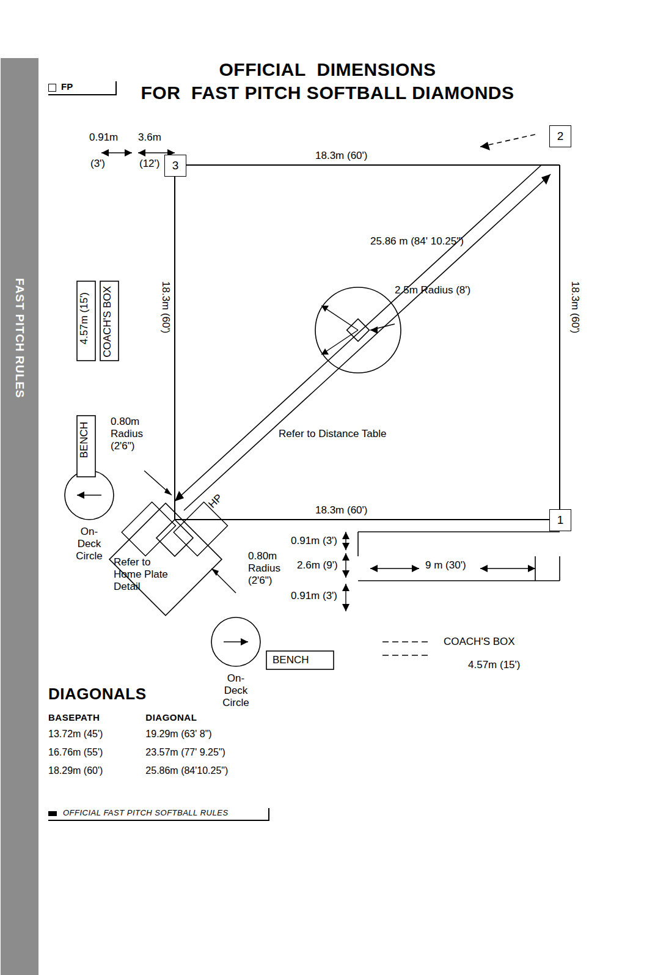FAST PITCH RULES
FP
OFFICIAL DIMENSIONS
FOR FAST PITCH SOFTBALL DIAMONDS
0.91m
(3')
3.6m
(12')
3
2
1
18.3m (60')
18.3m (60')
18.3m (60')
18.3m (60')
25.86 m (84' 10.25")
2.5m Radius (8')
Refer to Distance Table
0.80m
Radius
(2'6")
0.80m
Radius
(2'6")
Refer to
Home Plate
Detail
HP
On-
Deck
Circle
On-
Deck
Circle
BENCH
BENCH
COACH'S BOX
4.57m (15')
COACH'S BOX
4.57m (15')
0.91m (3')
2.6m (9')
0.91m (3')
9 m (30')
DIAGONALS
| BASEPATH | DIAGONAL |
| --- | --- |
| 13.72m (45') | 19.29m (63' 8") |
| 16.76m (55') | 23.57m (77' 9.25") |
| 18.29m (60') | 25.86m (84'10.25") |
OFFICIAL FAST PITCH SOFTBALL RULES